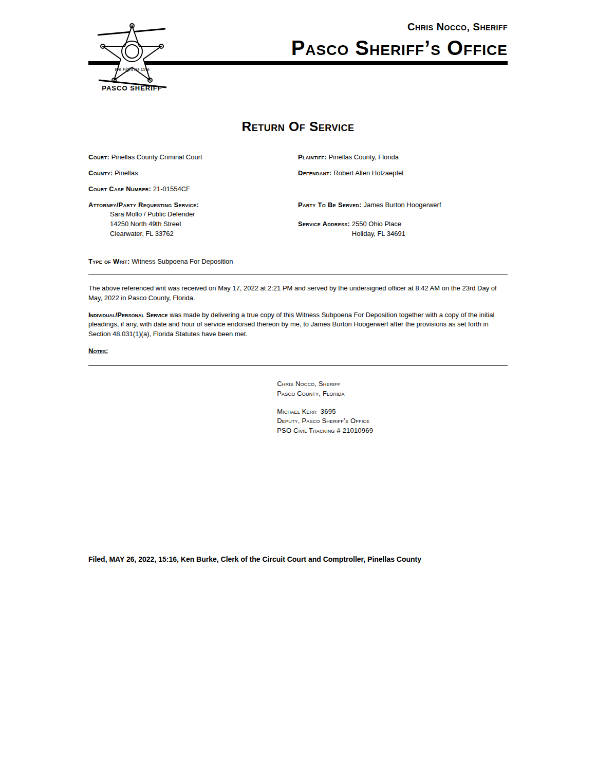We Fight As One PASCO SHERIFF
Chris Nocco, Sheriff
Pasco Sheriff’s Office
Return Of Service
| Court: Pinellas County Criminal Court | Plaintiff: Pinellas County, Florida |
| County: Pinellas | Defendant: Robert Allen Holzaepfel |
| Court Case Number: 21-01554CF | |
| Attorney/Party Requesting Service: Sara Mollo / Public Defender 14250 North 49th Street Clearwater, FL 33762 | Party To Be Served: James Burton Hoogerwerf Service Address: 2550 Ohio Place Holiday, FL 34691 |
Type of Writ: Witness Subpoena For Deposition
The above referenced writ was received on May 17, 2022 at 2:21 PM and served by the undersigned officer at 8:42 AM on the 23rd Day of May, 2022 in Pasco County, Florida.
Individual/Personal Service was made by delivering a true copy of this Witness Subpoena For Deposition together with a copy of the initial pleadings, if any, with date and hour of service endorsed thereon by me, to James Burton Hoogerwerf after the provisions as set forth in Section 48.031(1)(a), Florida Statutes have been met.
Notes:
Chris Nocco, Sheriff
Pasco County, Florida
Michael Kerr 3695
Deputy, Pasco Sheriff’s Office
PSO Civil Tracking # 21010969
Filed, MAY 26, 2022, 15:16, Ken Burke, Clerk of the Circuit Court and Comptroller, Pinellas County